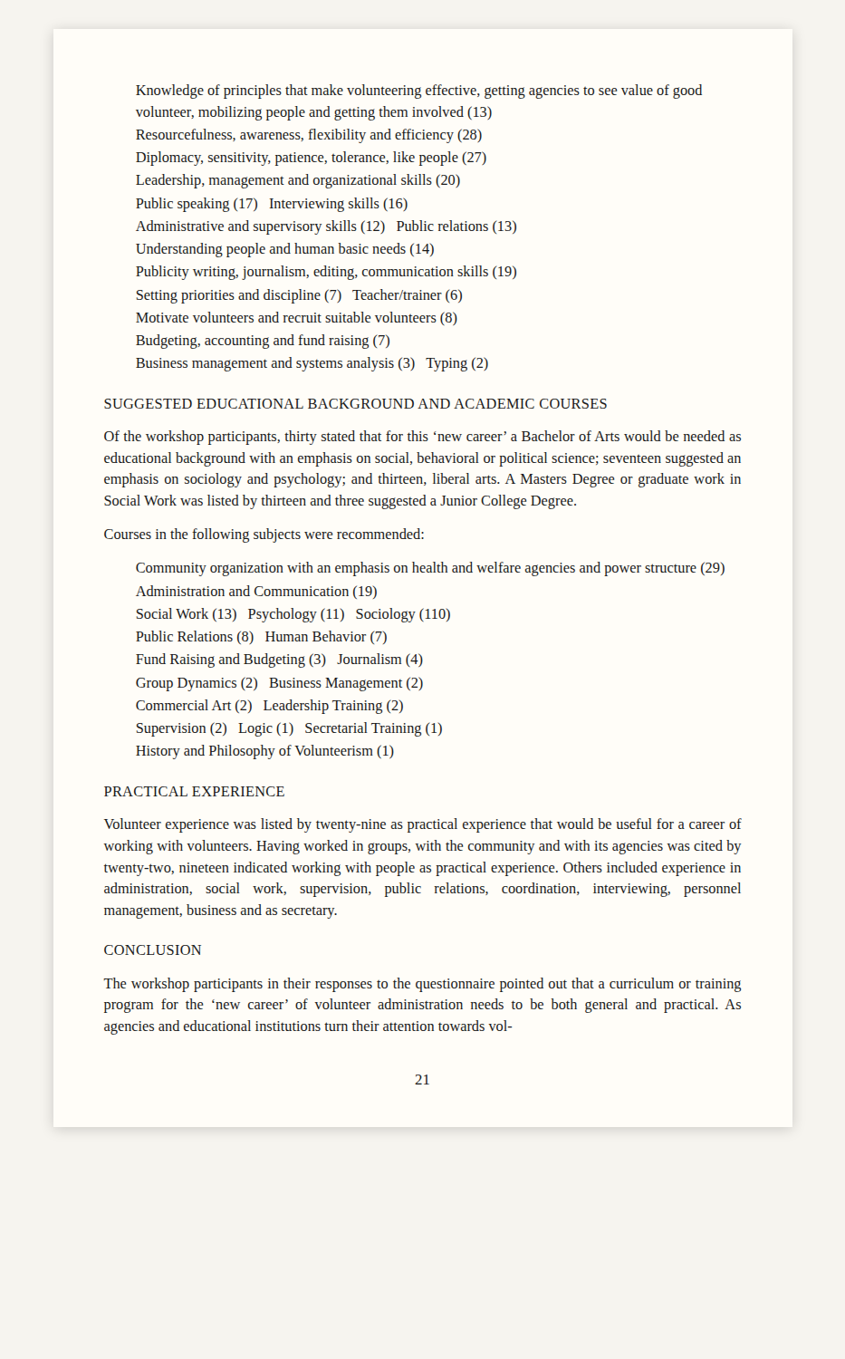Knowledge of principles that make volunteering effective, getting agencies to see value of good volunteer, mobilizing people and getting them involved (13)
Resourcefulness, awareness, flexibility and efficiency (28)
Diplomacy, sensitivity, patience, tolerance, like people (27)
Leadership, management and organizational skills (20)
Public speaking (17) Interviewing skills (16)
Administrative and supervisory skills (12) Public relations (13)
Understanding people and human basic needs (14)
Publicity writing, journalism, editing, communication skills (19)
Setting priorities and discipline (7) Teacher/trainer (6)
Motivate volunteers and recruit suitable volunteers (8)
Budgeting, accounting and fund raising (7)
Business management and systems analysis (3) Typing (2)
Suggested Educational Background and Academic Courses
Of the workshop participants, thirty stated that for this ‘new career’ a Bachelor of Arts would be needed as educational background with an emphasis on social, behavioral or political science; seventeen suggested an emphasis on sociology and psychology; and thirteen, liberal arts. A Masters Degree or graduate work in Social Work was listed by thirteen and three suggested a Junior College Degree.
Courses in the following subjects were recommended:
Community organization with an emphasis on health and welfare agencies and power structure (29)
Administration and Communication (19)
Social Work (13) Psychology (11) Sociology (110)
Public Relations (8) Human Behavior (7)
Fund Raising and Budgeting (3) Journalism (4)
Group Dynamics (2) Business Management (2)
Commercial Art (2) Leadership Training (2)
Supervision (2) Logic (1) Secretarial Training (1)
History and Philosophy of Volunteerism (1)
Practical Experience
Volunteer experience was listed by twenty-nine as practical experience that would be useful for a career of working with volunteers. Having worked in groups, with the community and with its agencies was cited by twenty-two, nineteen indicated working with people as practical experience. Others included experience in administration, social work, supervision, public relations, coordination, interviewing, personnel management, business and as secretary.
Conclusion
The workshop participants in their responses to the questionnaire pointed out that a curriculum or training program for the ‘new career’ of volunteer administration needs to be both general and practical. As agencies and educational institutions turn their attention towards vol-
21